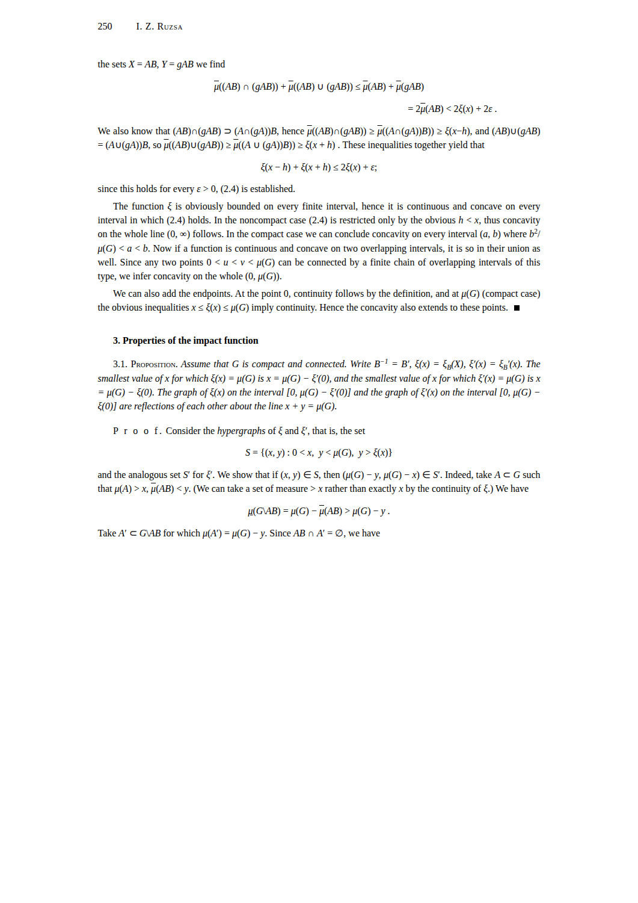250 I. Z. Ruzsa
the sets X = AB, Y = gAB we find
μ((AB) ∩ (gAB)) + μ((AB) ∪ (gAB)) ≤ μ(AB) + μ(gAB)
= 2μ(AB) < 2ξ(x) + 2ε .
We also know that (AB)∩(gAB) ⊃ (A∩(gA))B, hence μ((AB)∩(gAB)) ≥ μ((A∩(gA))B)) ≥ ξ(x−h), and (AB)∪(gAB) = (A∪(gA))B, so μ((AB)∪(gAB)) ≥ μ((A ∪ (gA))B)) ≥ ξ(x + h) . These inequalities together yield that
ξ(x − h) + ξ(x + h) ≤ 2ξ(x) + ε;
since this holds for every ε > 0, (2.4) is established.
The function ξ is obviously bounded on every finite interval, hence it is continuous and concave on every interval in which (2.4) holds. In the noncompact case (2.4) is restricted only by the obvious h < x, thus concavity on the whole line (0, ∞) follows. In the compact case we can conclude concavity on every interval (a, b) where b2/μ(G) < a < b. Now if a function is continuous and concave on two overlapping intervals, it is so in their union as well. Since any two points 0 < u < v < μ(G) can be connected by a finite chain of overlapping intervals of this type, we infer concavity on the whole (0, μ(G)).
We can also add the endpoints. At the point 0, continuity follows by the definition, and at μ(G) (compact case) the obvious inequalities x ≤ ξ(x) ≤ μ(G) imply continuity. Hence the concavity also extends to these points.
3. Properties of the impact function
3.1. Proposition. Assume that G is compact and connected. Write B−1 = B′, ξ(x) = ξB(X), ξ′(x) = ξB′(x). The smallest value of x for which ξ(x) = μ(G) is x = μ(G) − ξ′(0), and the smallest value of x for which ξ′(x) = μ(G) is x = μ(G) − ξ(0). The graph of ξ(x) on the interval [0, μ(G) − ξ′(0)] and the graph of ξ′(x) on the interval [0, μ(G) − ξ(0)] are reflections of each other about the line x + y = μ(G).
P r o o f. Consider the hypergraphs of ξ and ξ′, that is, the set
S = {(x, y) : 0 < x, y < μ(G), y > ξ(x)}
and the analogous set S′ for ξ′. We show that if (x, y) ∈ S, then (μ(G) − y, μ(G) − x) ∈ S′. Indeed, take A ⊂ G such that μ(A) > x, μ(AB) < y. (We can take a set of measure > x rather than exactly x by the continuity of ξ.) We have
μ(G\AB) = μ(G) − μ(AB) > μ(G) − y .
Take A′ ⊂ G\AB for which μ(A′) = μ(G) − y. Since AB ∩ A′ = ∅, we have